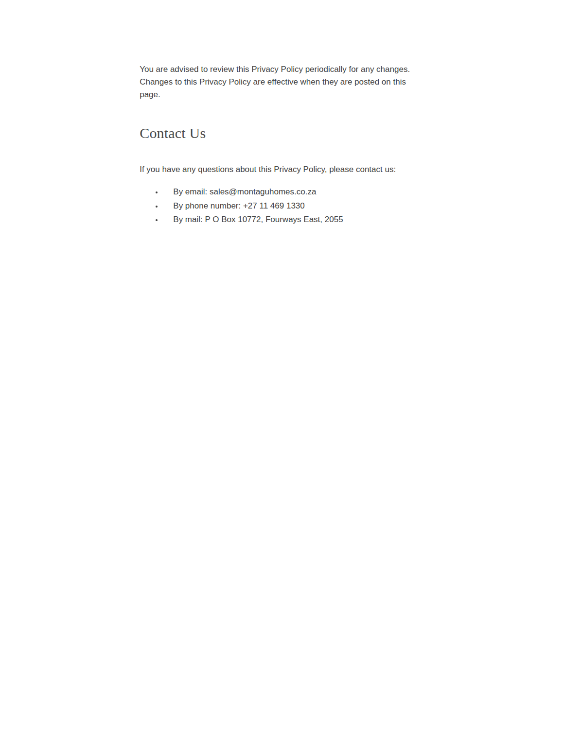You are advised to review this Privacy Policy periodically for any changes. Changes to this Privacy Policy are effective when they are posted on this page.
Contact Us
If you have any questions about this Privacy Policy, please contact us:
By email: sales@montaguhomes.co.za
By phone number: +27 11 469 1330
By mail: P O Box 10772, Fourways East, 2055